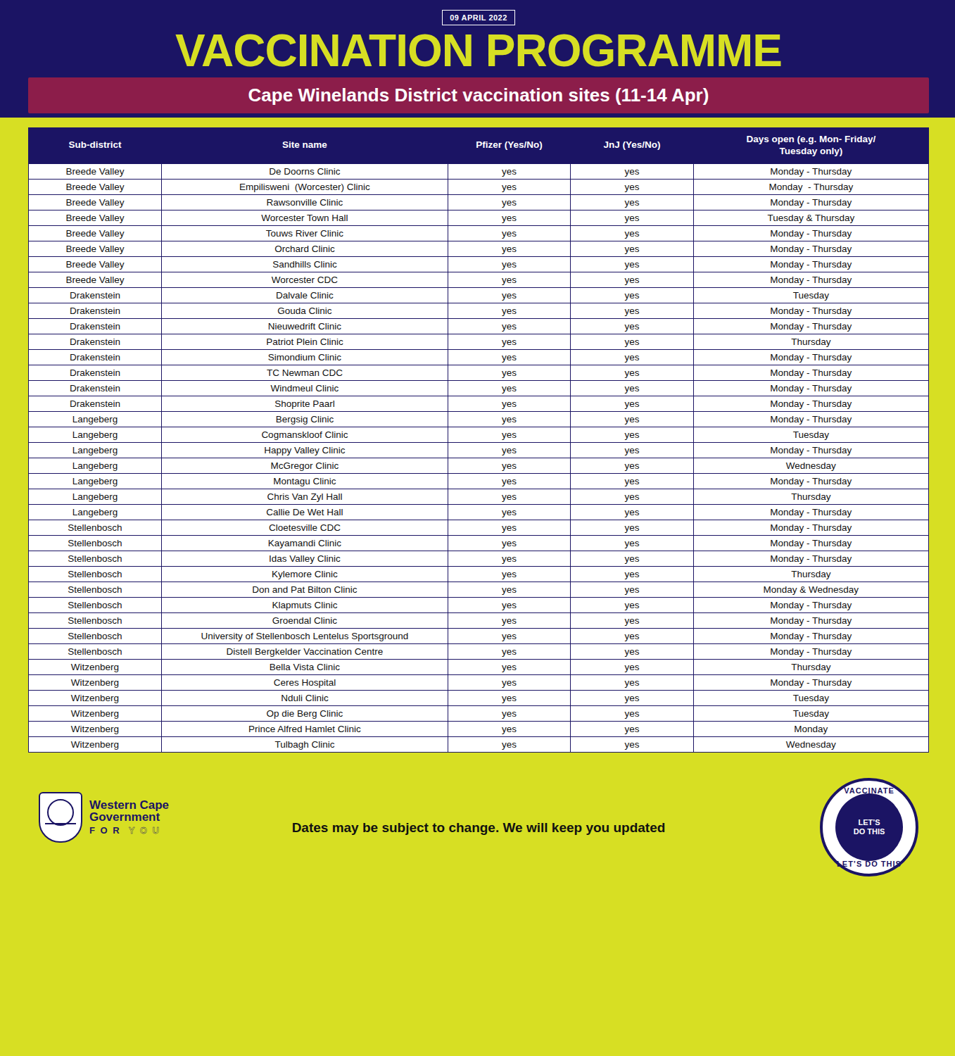09 APRIL 2022
Vaccination Programme
Cape Winelands District vaccination sites (11-14 Apr)
| Sub-district | Site name | Pfizer (Yes/No) | JnJ (Yes/No) | Days open (e.g. Mon- Friday/ Tuesday only) |
| --- | --- | --- | --- | --- |
| Breede Valley | De Doorns Clinic | yes | yes | Monday - Thursday |
| Breede Valley | Empilisweni (Worcester) Clinic | yes | yes | Monday - Thursday |
| Breede Valley | Rawsonville Clinic | yes | yes | Monday - Thursday |
| Breede Valley | Worcester Town Hall | yes | yes | Tuesday & Thursday |
| Breede Valley | Touws River Clinic | yes | yes | Monday - Thursday |
| Breede Valley | Orchard Clinic | yes | yes | Monday - Thursday |
| Breede Valley | Sandhills Clinic | yes | yes | Monday - Thursday |
| Breede Valley | Worcester CDC | yes | yes | Monday - Thursday |
| Drakenstein | Dalvale Clinic | yes | yes | Tuesday |
| Drakenstein | Gouda Clinic | yes | yes | Monday - Thursday |
| Drakenstein | Nieuwedrift Clinic | yes | yes | Monday - Thursday |
| Drakenstein | Patriot Plein Clinic | yes | yes | Thursday |
| Drakenstein | Simondium Clinic | yes | yes | Monday - Thursday |
| Drakenstein | TC Newman CDC | yes | yes | Monday - Thursday |
| Drakenstein | Windmeul Clinic | yes | yes | Monday - Thursday |
| Drakenstein | Shoprite Paarl | yes | yes | Monday - Thursday |
| Langeberg | Bergsig Clinic | yes | yes | Monday - Thursday |
| Langeberg | Cogmanskloof Clinic | yes | yes | Tuesday |
| Langeberg | Happy Valley Clinic | yes | yes | Monday - Thursday |
| Langeberg | McGregor Clinic | yes | yes | Wednesday |
| Langeberg | Montagu Clinic | yes | yes | Monday - Thursday |
| Langeberg | Chris Van Zyl Hall | yes | yes | Thursday |
| Langeberg | Callie De Wet Hall | yes | yes | Monday - Thursday |
| Stellenbosch | Cloetesville CDC | yes | yes | Monday - Thursday |
| Stellenbosch | Kayamandi Clinic | yes | yes | Monday - Thursday |
| Stellenbosch | Idas Valley Clinic | yes | yes | Monday - Thursday |
| Stellenbosch | Kylemore Clinic | yes | yes | Thursday |
| Stellenbosch | Don and Pat Bilton Clinic | yes | yes | Monday & Wednesday |
| Stellenbosch | Klapmuts Clinic | yes | yes | Monday - Thursday |
| Stellenbosch | Groendal Clinic | yes | yes | Monday - Thursday |
| Stellenbosch | University of Stellenbosch Lentelus Sportsground | yes | yes | Monday - Thursday |
| Stellenbosch | Distell Bergkelder Vaccination Centre | yes | yes | Monday - Thursday |
| Witzenberg | Bella Vista Clinic | yes | yes | Thursday |
| Witzenberg | Ceres Hospital | yes | yes | Monday - Thursday |
| Witzenberg | Nduli Clinic | yes | yes | Tuesday |
| Witzenberg | Op die Berg Clinic | yes | yes | Tuesday |
| Witzenberg | Prince Alfred Hamlet Clinic | yes | yes | Monday |
| Witzenberg | Tulbagh Clinic | yes | yes | Wednesday |
Western Cape
Government
F O R Y O U
Dates may be subject to change. We will keep you updated
VACCINATE
LET’S
DO THIS
LET’S DO THIS